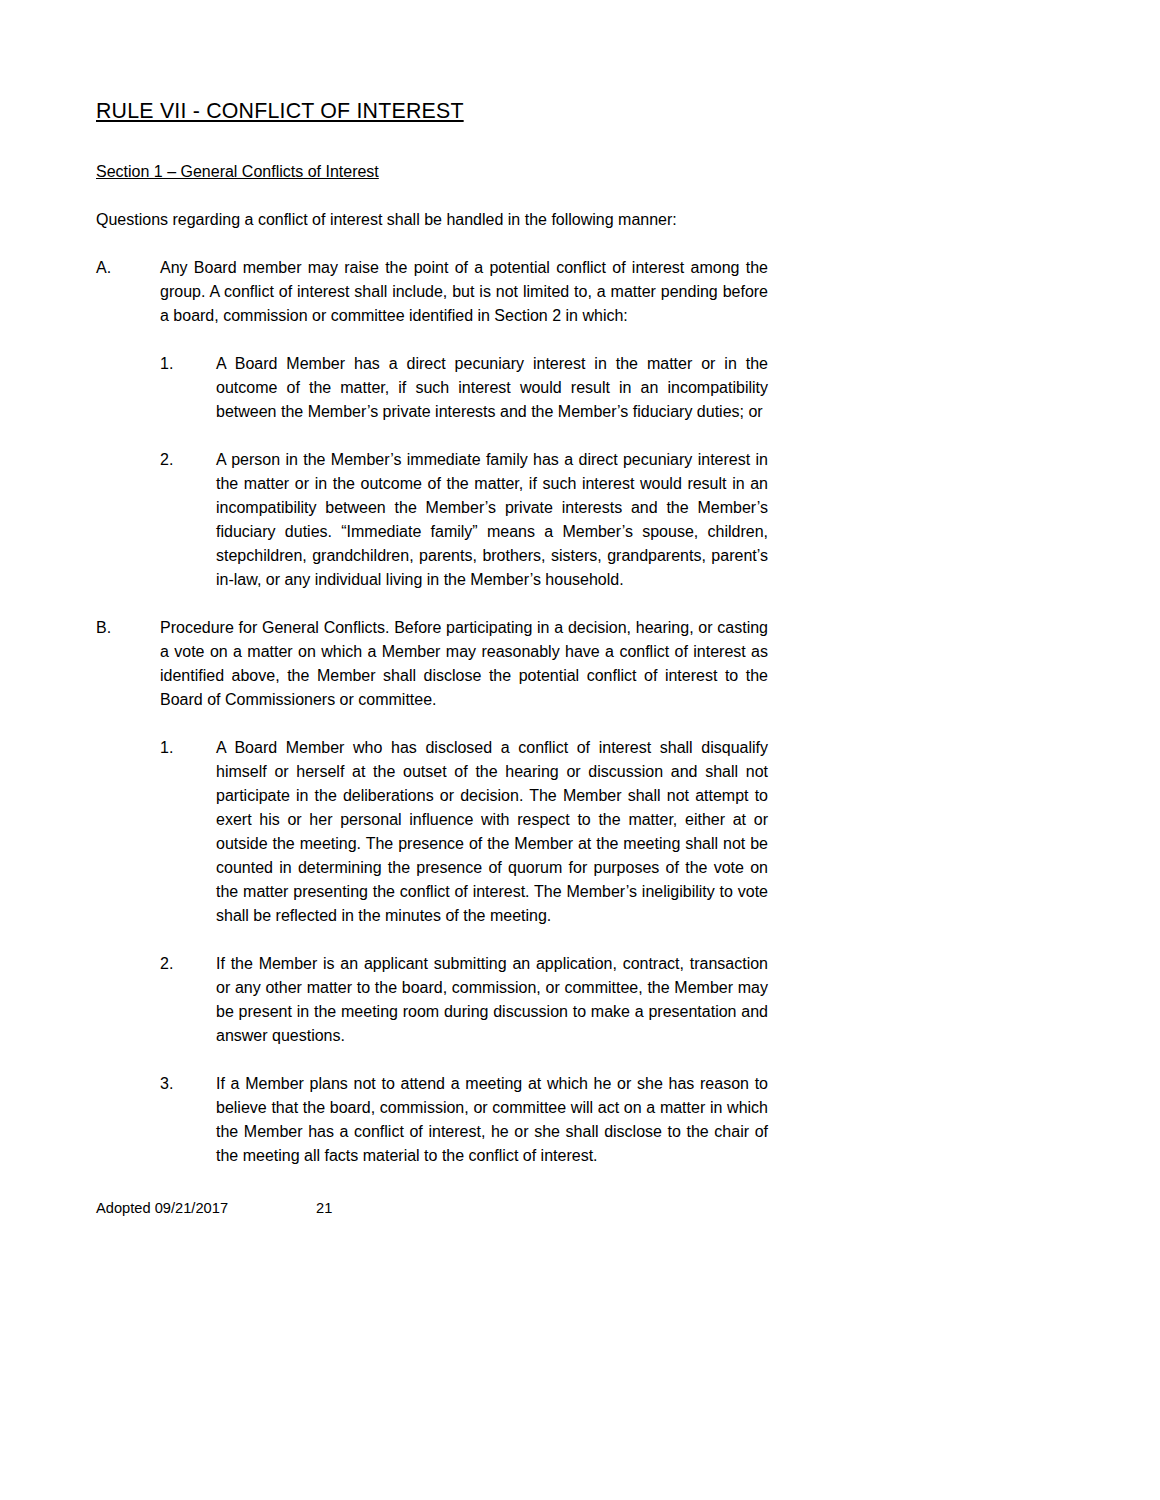RULE VII - CONFLICT OF INTEREST
Section 1 – General Conflicts of Interest
Questions regarding a conflict of interest shall be handled in the following manner:
A.
Any Board member may raise the point of a potential conflict of interest among the group. A conflict of interest shall include, but is not limited to, a matter pending before a board, commission or committee identified in Section 2 in which:
1.
A Board Member has a direct pecuniary interest in the matter or in the outcome of the matter, if such interest would result in an incompatibility between the Member’s private interests and the Member’s fiduciary duties; or
2.
A person in the Member’s immediate family has a direct pecuniary interest in the matter or in the outcome of the matter, if such interest would result in an incompatibility between the Member’s private interests and the Member’s fiduciary duties. “Immediate family” means a Member’s spouse, children, stepchildren, grandchildren, parents, brothers, sisters, grandparents, parent’s in-law, or any individual living in the Member’s household.
B.
Procedure for General Conflicts. Before participating in a decision, hearing, or casting a vote on a matter on which a Member may reasonably have a conflict of interest as identified above, the Member shall disclose the potential conflict of interest to the Board of Commissioners or committee.
1.
A Board Member who has disclosed a conflict of interest shall disqualify himself or herself at the outset of the hearing or discussion and shall not participate in the deliberations or decision. The Member shall not attempt to exert his or her personal influence with respect to the matter, either at or outside the meeting. The presence of the Member at the meeting shall not be counted in determining the presence of quorum for purposes of the vote on the matter presenting the conflict of interest. The Member’s ineligibility to vote shall be reflected in the minutes of the meeting.
2.
If the Member is an applicant submitting an application, contract, transaction or any other matter to the board, commission, or committee, the Member may be present in the meeting room during discussion to make a presentation and answer questions.
3.
If a Member plans not to attend a meeting at which he or she has reason to believe that the board, commission, or committee will act on a matter in which the Member has a conflict of interest, he or she shall disclose to the chair of the meeting all facts material to the conflict of interest.
Adopted 09/21/2017
21